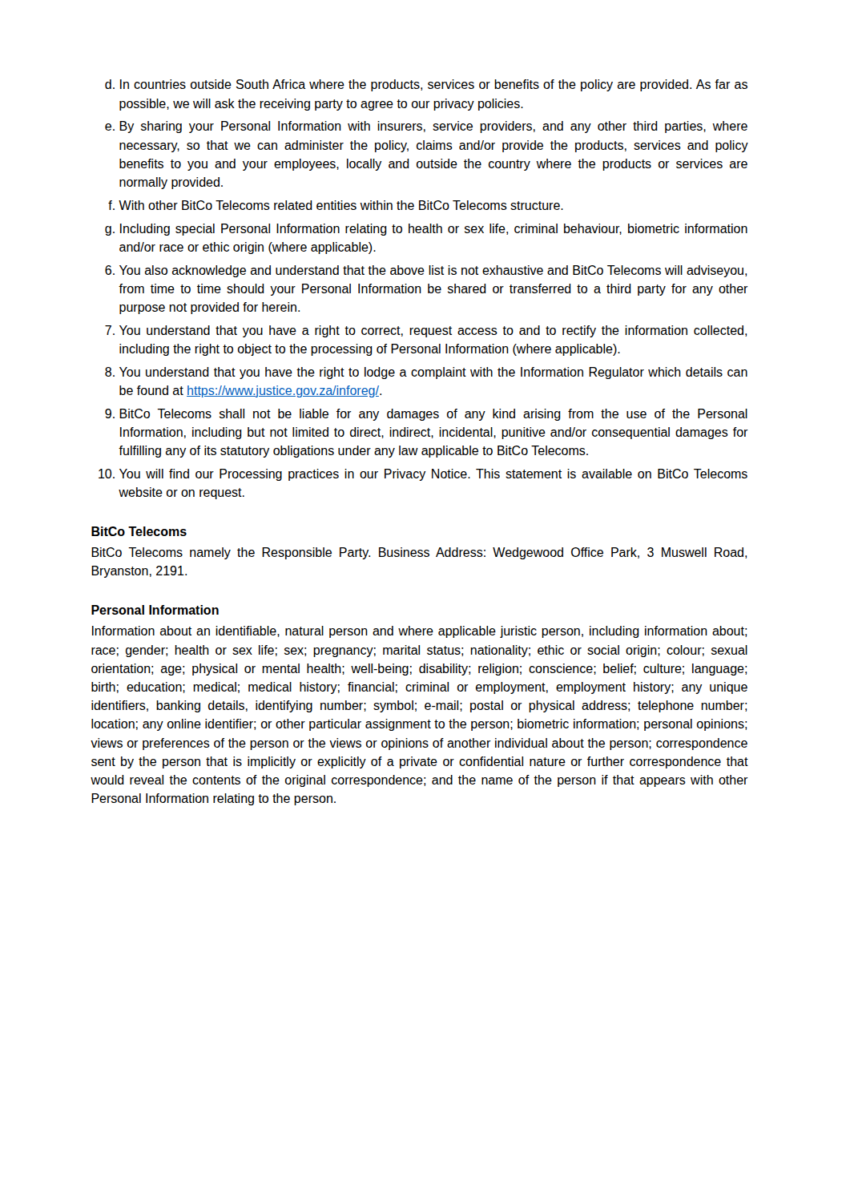In countries outside South Africa where the products, services or benefits of the policy are provided. As far as possible, we will ask the receiving party to agree to our privacy policies.
By sharing your Personal Information with insurers, service providers, and any other third parties, where necessary, so that we can administer the policy, claims and/or provide the products, services and policy benefits to you and your employees, locally and outside the country where the products or services are normally provided.
With other BitCo Telecoms related entities within the BitCo Telecoms structure.
Including special Personal Information relating to health or sex life, criminal behaviour, biometric information and/or race or ethic origin (where applicable).
You also acknowledge and understand that the above list is not exhaustive and BitCo Telecoms will adviseyou, from time to time should your Personal Information be shared or transferred to a third party for any other purpose not provided for herein.
You understand that you have a right to correct, request access to and to rectify the information collected, including the right to object to the processing of Personal Information (where applicable).
You understand that you have the right to lodge a complaint with the Information Regulator which details can be found at https://www.justice.gov.za/inforeg/.
BitCo Telecoms shall not be liable for any damages of any kind arising from the use of the Personal Information, including but not limited to direct, indirect, incidental, punitive and/or consequential damages for fulfilling any of its statutory obligations under any law applicable to BitCo Telecoms.
You will find our Processing practices in our Privacy Notice. This statement is available on BitCo Telecoms website or on request.
BitCo Telecoms
BitCo Telecoms namely the Responsible Party. Business Address: Wedgewood Office Park, 3 Muswell Road, Bryanston, 2191.
Personal Information
Information about an identifiable, natural person and where applicable juristic person, including information about; race; gender; health or sex life; sex; pregnancy; marital status; nationality; ethic or social origin; colour; sexual orientation; age; physical or mental health; well-being; disability; religion; conscience; belief; culture; language; birth; education; medical; medical history; financial; criminal or employment, employment history; any unique identifiers, banking details, identifying number; symbol; e-mail; postal or physical address; telephone number; location; any online identifier; or other particular assignment to the person; biometric information; personal opinions; views or preferences of the person or the views or opinions of another individual about the person; correspondence sent by the person that is implicitly or explicitly of a private or confidential nature or further correspondence that would reveal the contents of the original correspondence; and the name of the person if that appears with other Personal Information relating to the person.